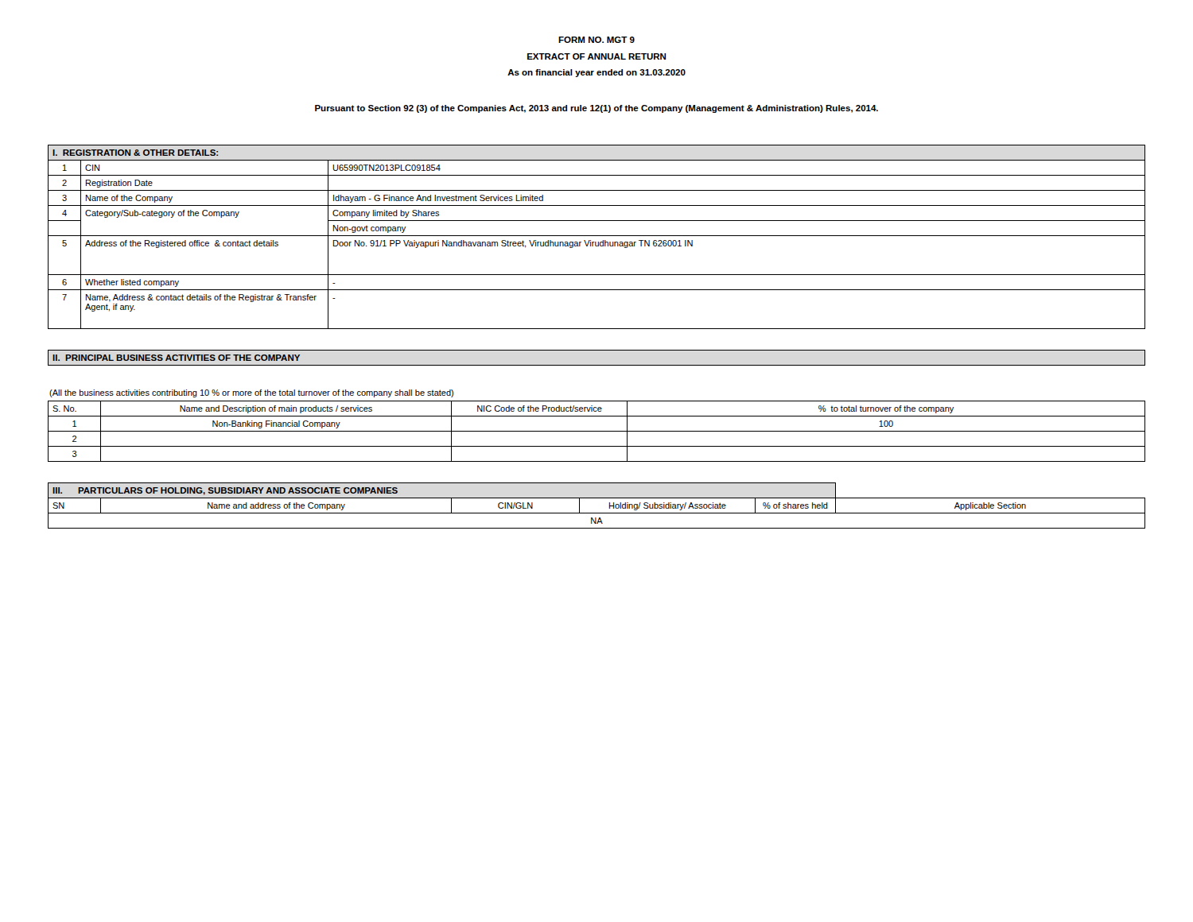FORM NO. MGT 9
EXTRACT OF ANNUAL RETURN
As on financial year ended on 31.03.2020
Pursuant to Section 92 (3) of the Companies Act, 2013 and rule 12(1) of the Company (Management & Administration) Rules, 2014.
| I. REGISTRATION & OTHER DETAILS: |
| 1 | CIN | U65990TN2013PLC091854 |
| 2 | Registration Date | |
| 3 | Name of the Company | Idhayam - G Finance And Investment Services Limited |
| 4 | Category/Sub-category of the Company | Company limited by Shares |
| | | Non-govt company |
| 5 | Address of the Registered office & contact details | Door No. 91/1 PP Vaiyapuri Nandhavanam Street, Virudhunagar Virudhunagar TN 626001 IN |
| 6 | Whether listed company | - |
| 7 | Name, Address & contact details of the Registrar & Transfer Agent, if any. | - |
| II. PRINCIPAL BUSINESS ACTIVITIES OF THE COMPANY |
(All the business activities contributing 10 % or more of the total turnover of the company shall be stated)
| S. No. | Name and Description of main products / services | NIC Code of the Product/service | % to total turnover of the company |
| 1 | Non-Banking Financial Company | | 100 |
| 2 | | | |
| 3 | | | |
| III. PARTICULARS OF HOLDING, SUBSIDIARY AND ASSOCIATE COMPANIES |
| SN | Name and address of the Company | CIN/GLN | Holding/ Subsidiary/ Associate | % of shares held | Applicable Section |
| NA |